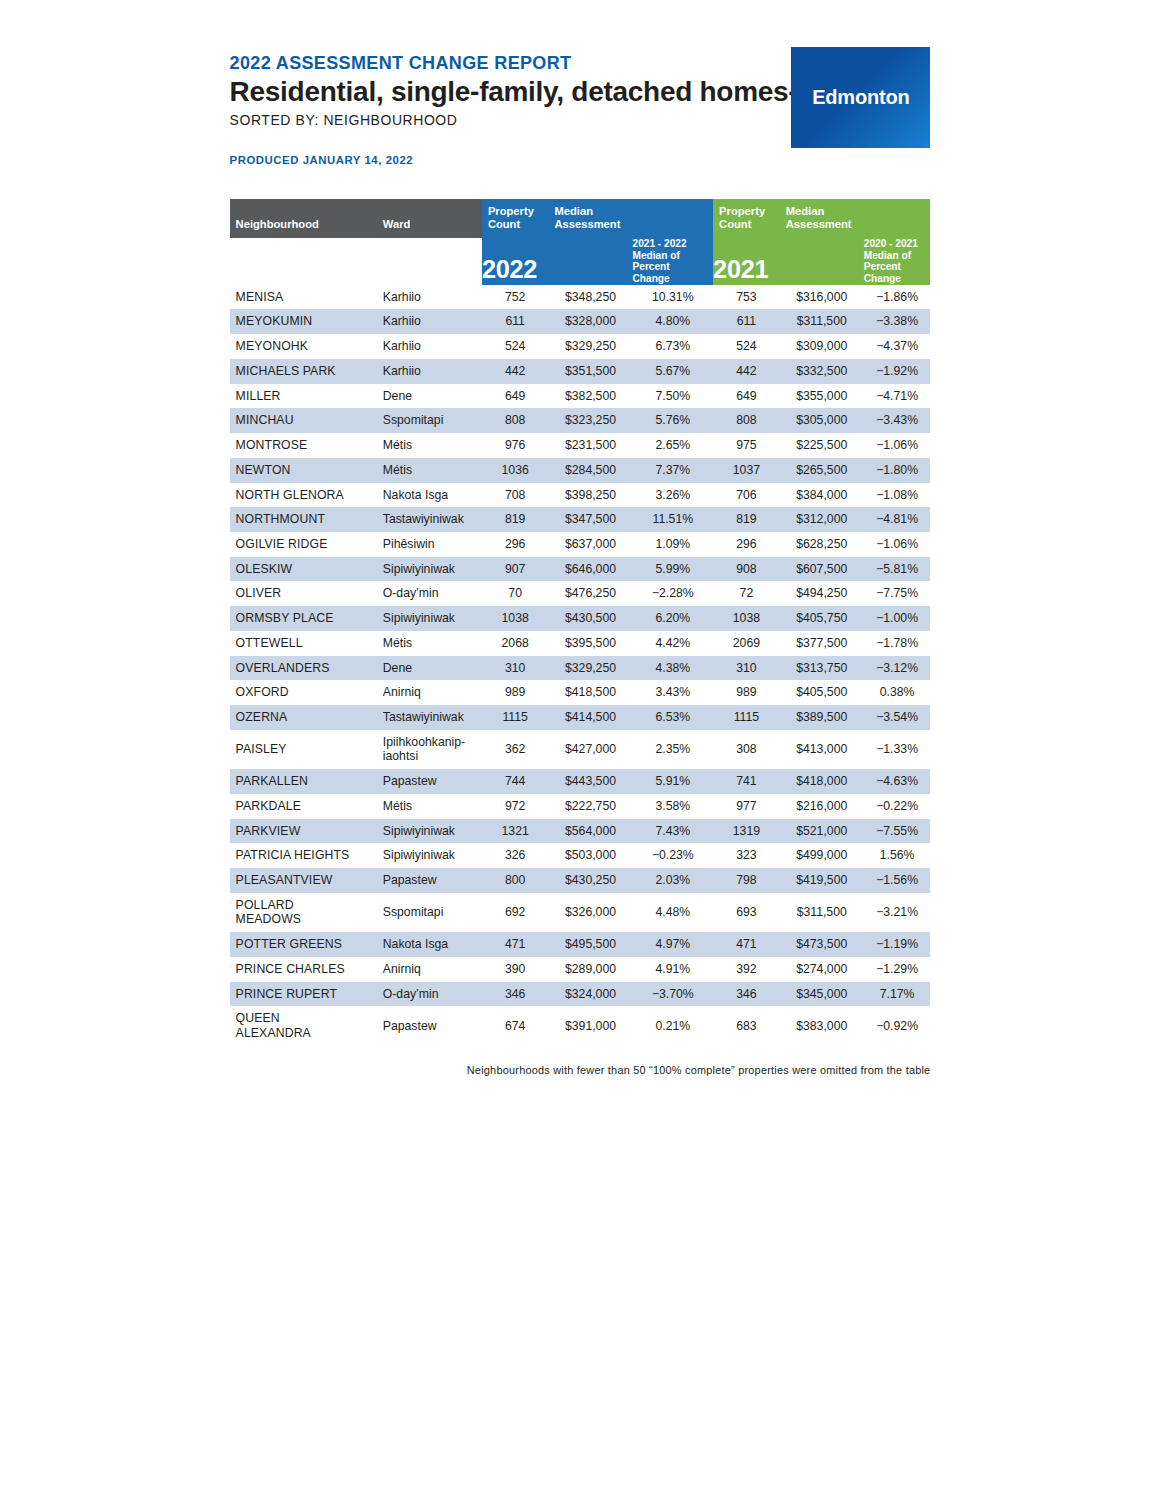2022 Assessment Change Report
Residential, single-family, detached homes-
Sorted by: Neighbourhood
Produced January 14, 2022
Edmonton
| | | 2022 | 2021 - 2022 Median of Percent Change | 2021 | 2020 - 2021 Median of Percent Change |
| Neighbourhood | Ward | Property Count | Median Assessment | | Property Count | Median Assessment | |
| Menisa | Karhiio | 752 | $348,250 | 10.31% | 753 | $316,000 | −1.86% |
| Meyokumin | Karhiio | 611 | $328,000 | 4.80% | 611 | $311,500 | −3.38% |
| Meyonohk | Karhiio | 524 | $329,250 | 6.73% | 524 | $309,000 | −4.37% |
| Michaels Park | Karhiio | 442 | $351,500 | 5.67% | 442 | $332,500 | −1.92% |
| Miller | Dene | 649 | $382,500 | 7.50% | 649 | $355,000 | −4.71% |
| Minchau | Sspomitapi | 808 | $323,250 | 5.76% | 808 | $305,000 | −3.43% |
| Montrose | Métis | 976 | $231,500 | 2.65% | 975 | $225,500 | −1.06% |
| Newton | Métis | 1036 | $284,500 | 7.37% | 1037 | $265,500 | −1.80% |
| North Glenora | Nakota Isga | 708 | $398,250 | 3.26% | 706 | $384,000 | −1.08% |
| Northmount | Tastawiyiniwak | 819 | $347,500 | 11.51% | 819 | $312,000 | −4.81% |
| Ogilvie Ridge | Pihêsiwin | 296 | $637,000 | 1.09% | 296 | $628,250 | −1.06% |
| Oleskiw | Sipiwiyiniwak | 907 | $646,000 | 5.99% | 908 | $607,500 | −5.81% |
| Oliver | O-day’min | 70 | $476,250 | −2.28% | 72 | $494,250 | −7.75% |
| Ormsby Place | Sipiwiyiniwak | 1038 | $430,500 | 6.20% | 1038 | $405,750 | −1.00% |
| Ottewell | Métis | 2068 | $395,500 | 4.42% | 2069 | $377,500 | −1.78% |
| Overlanders | Dene | 310 | $329,250 | 4.38% | 310 | $313,750 | −3.12% |
| Oxford | Anirniq | 989 | $418,500 | 3.43% | 989 | $405,500 | 0.38% |
| Ozerna | Tastawiyiniwak | 1115 | $414,500 | 6.53% | 1115 | $389,500 | −3.54% |
| Paisley | Ipiihkoohkanip- iaohtsi | 362 | $427,000 | 2.35% | 308 | $413,000 | −1.33% |
| Parkallen | Papastew | 744 | $443,500 | 5.91% | 741 | $418,000 | −4.63% |
| Parkdale | Métis | 972 | $222,750 | 3.58% | 977 | $216,000 | −0.22% |
| Parkview | Sipiwiyiniwak | 1321 | $564,000 | 7.43% | 1319 | $521,000 | −7.55% |
| Patricia Heights | Sipiwiyiniwak | 326 | $503,000 | −0.23% | 323 | $499,000 | 1.56% |
| Pleasantview | Papastew | 800 | $430,250 | 2.03% | 798 | $419,500 | −1.56% |
| Pollard Meadows | Sspomitapi | 692 | $326,000 | 4.48% | 693 | $311,500 | −3.21% |
| Potter Greens | Nakota Isga | 471 | $495,500 | 4.97% | 471 | $473,500 | −1.19% |
| Prince Charles | Anirniq | 390 | $289,000 | 4.91% | 392 | $274,000 | −1.29% |
| Prince Rupert | O-day’min | 346 | $324,000 | −3.70% | 346 | $345,000 | 7.17% |
| Queen Alexandra | Papastew | 674 | $391,000 | 0.21% | 683 | $383,000 | −0.92% |
Neighbourhoods with fewer than 50 “100% complete” properties were omitted from the table